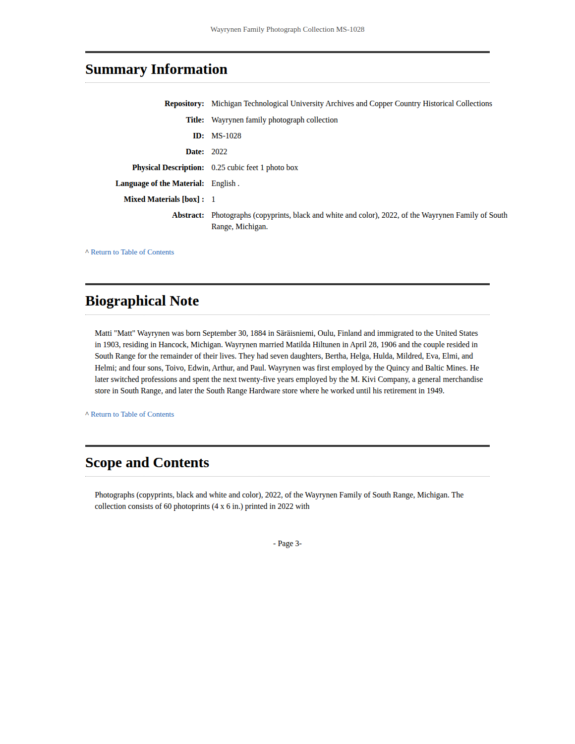Wayrynen Family Photograph Collection MS-1028
Summary Information
| Repository: | Michigan Technological University Archives and Copper Country Historical Collections |
| Title: | Wayrynen family photograph collection |
| ID: | MS-1028 |
| Date: | 2022 |
| Physical Description: | 0.25 cubic feet 1 photo box |
| Language of the Material: | English . |
| Mixed Materials [box] : | 1 |
| Abstract: | Photographs (copyprints, black and white and color), 2022, of the Wayrynen Family of South Range, Michigan. |
^ Return to Table of Contents
Biographical Note
Matti "Matt" Wayrynen was born September 30, 1884 in Säräisniemi, Oulu, Finland and immigrated to the United States in 1903, residing in Hancock, Michigan. Wayrynen married Matilda Hiltunen in April 28, 1906 and the couple resided in South Range for the remainder of their lives. They had seven daughters, Bertha, Helga, Hulda, Mildred, Eva, Elmi, and Helmi; and four sons, Toivo, Edwin, Arthur, and Paul. Wayrynen was first employed by the Quincy and Baltic Mines. He later switched professions and spent the next twenty-five years employed by the M. Kivi Company, a general merchandise store in South Range, and later the South Range Hardware store where he worked until his retirement in 1949.
^ Return to Table of Contents
Scope and Contents
Photographs (copyprints, black and white and color), 2022, of the Wayrynen Family of South Range, Michigan. The collection consists of 60 photoprints (4 x 6 in.) printed in 2022 with
- Page 3-